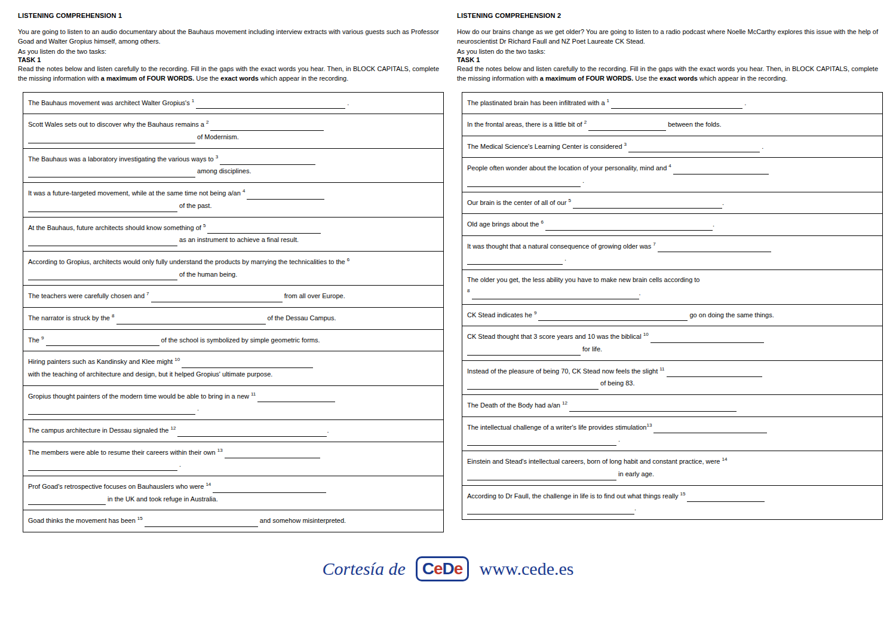LISTENING COMPREHENSION 1
You are going to listen to an audio documentary about the Bauhaus movement including interview extracts with various guests such as Professor Goad and Walter Gropius himself, among others.
As you listen do the two tasks:
TASK 1
Read the notes below and listen carefully to the recording. Fill in the gaps with the exact words you hear. Then, in BLOCK CAPITALS, complete the missing information with a maximum of FOUR WORDS. Use the exact words which appear in the recording.
| The Bauhaus movement was architect Walter Gropius's 1 . |
| Scott Wales sets out to discover why the Bauhaus remains a 2 of Modernism. |
| The Bauhaus was a laboratory investigating the various ways to 3 among disciplines. |
| It was a future-targeted movement, while at the same time not being a/an 4 of the past. |
| At the Bauhaus, future architects should know something of 5 as an instrument to achieve a final result. |
| According to Gropius, architects would only fully understand the products by marrying the technicalities to the 6 of the human being. |
| The teachers were carefully chosen and 7 from all over Europe. |
| The narrator is struck by the 8 of the Dessau Campus. |
| The 9 of the school is symbolized by simple geometric forms. |
| Hiring painters such as Kandinsky and Klee might 10 with the teaching of architecture and design, but it helped Gropius' ultimate purpose. |
| Gropius thought painters of the modern time would be able to bring in a new 11 . |
| The campus architecture in Dessau signaled the 12 . |
| The members were able to resume their careers within their own 13 . |
| Prof Goad's retrospective focuses on Bauhauslers who were 14 in the UK and took refuge in Australia. |
| Goad thinks the movement has been 15 and somehow misinterpreted. |
LISTENING COMPREHENSION 2
How do our brains change as we get older? You are going to listen to a radio podcast where Noelle McCarthy explores this issue with the help of neuroscientist Dr Richard Faull and NZ Poet Laureate CK Stead.
As you listen do the two tasks:
TASK 1
Read the notes below and listen carefully to the recording. Fill in the gaps with the exact words you hear. Then, in BLOCK CAPITALS, complete the missing information with a maximum of FOUR WORDS. Use the exact words which appear in the recording.
| The plastinated brain has been infiltrated with a 1 . |
| In the frontal areas, there is a little bit of 2 between the folds. |
| The Medical Science's Learning Center is considered 3 . |
| People often wonder about the location of your personality, mind and 4 . |
| Our brain is the center of all of our 5 . |
| Old age brings about the 6 . |
| It was thought that a natural consequence of growing older was 7 . |
| The older you get, the less ability you have to make new brain cells according to 8 . |
| CK Stead indicates he 9 go on doing the same things. |
| CK Stead thought that 3 score years and 10 was the biblical 10 for life. |
| Instead of the pleasure of being 70, CK Stead now feels the slight 11 of being 83. |
| The Death of the Body had a/an 12 |
| The intellectual challenge of a writer's life provides stimulation 13 . |
| Einstein and Stead's intellectual careers, born of long habit and constant practice, were 14 in early age. |
| According to Dr Faull, the challenge in life is to find out what things really 15 . |
Cortesía de Ce De www.cede.es